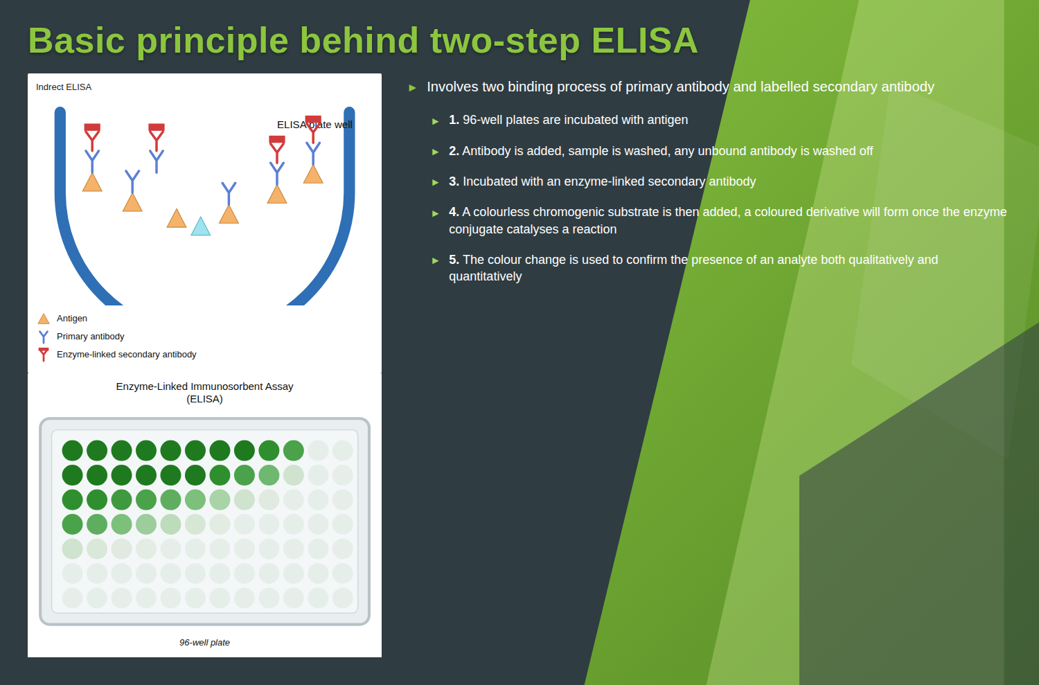Basic principle behind two-step ELISA
Indrect ELISA
ELISA plate well
Antigen
Primary antibody
Enzyme-linked secondary antibody
Enzyme-Linked Immunosorbent Assay
(ELISA)
96-well plate
► Involves two binding process of primary antibody and labelled secondary antibody
► 1. 96-well plates are incubated with antigen
► 2. Antibody is added, sample is washed, any unbound antibody is washed off
► 3. Incubated with an enzyme-linked secondary antibody
► 4. A colourless chromogenic substrate is then added, a coloured derivative will form once the enzyme conjugate catalyses a reaction
► 5. The colour change is used to confirm the presence of an analyte both qualitatively and quantitatively